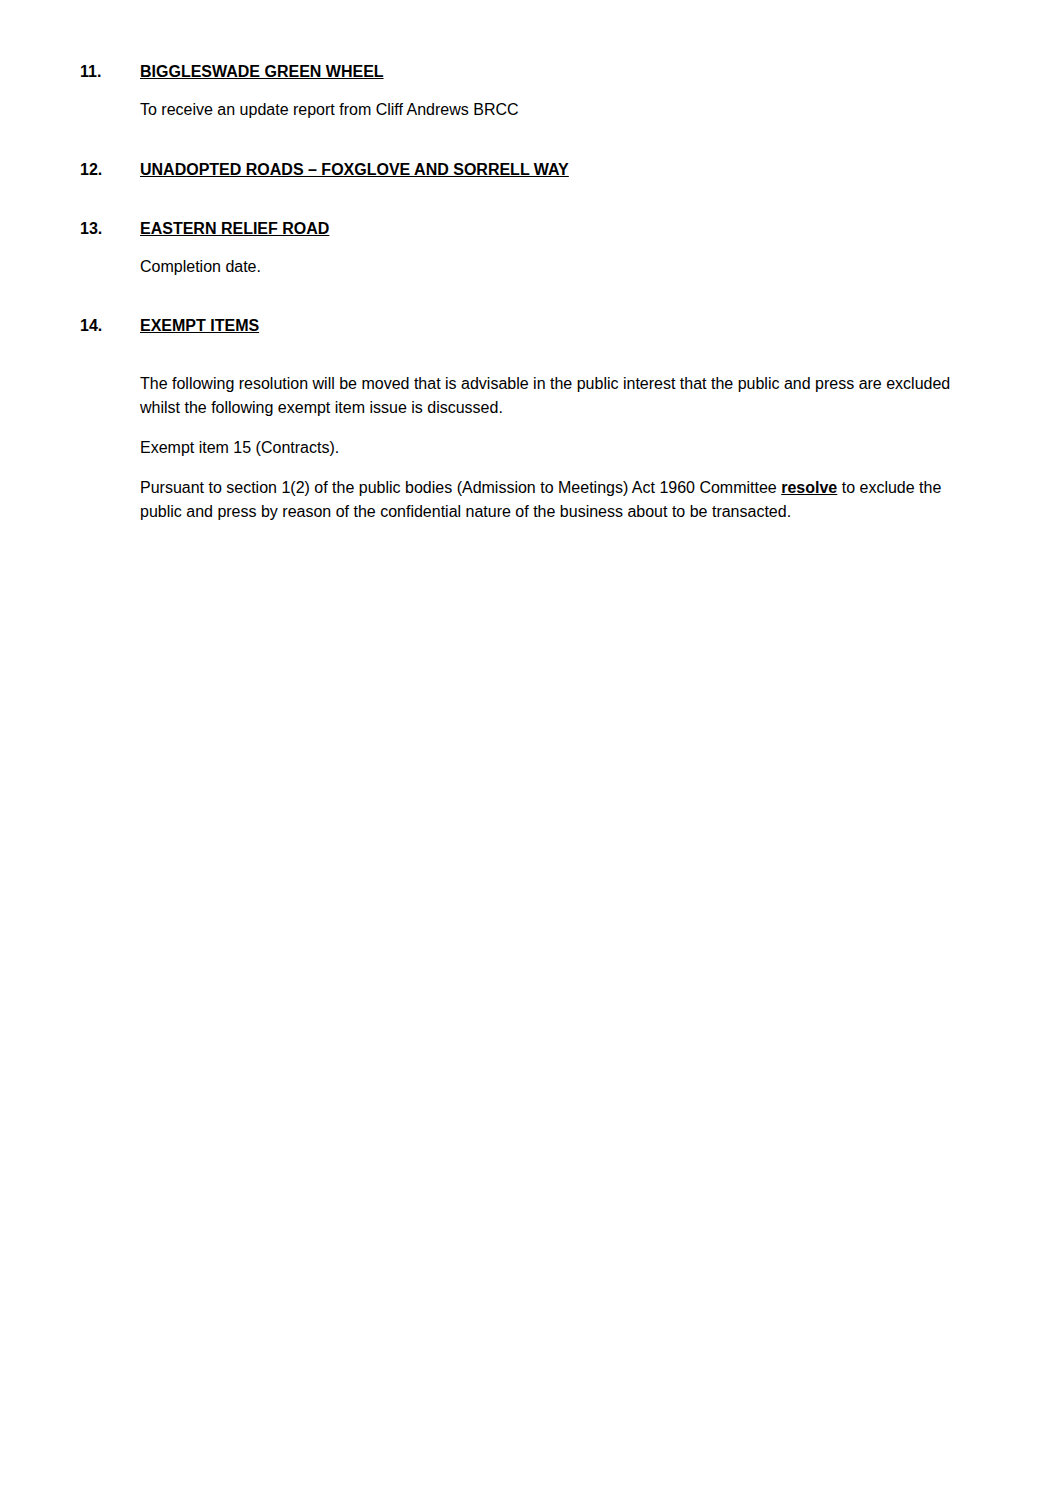11. Biggleswade Green Wheel
To receive an update report from Cliff Andrews BRCC
12. Unadopted Roads – Foxglove and Sorrell Way
13. Eastern Relief Road
Completion date.
14. Exempt Items
The following resolution will be moved that is advisable in the public interest that the public and press are excluded whilst the following exempt item issue is discussed.
Exempt item 15 (Contracts).
Pursuant to section 1(2) of the public bodies (Admission to Meetings) Act 1960 Committee resolve to exclude the public and press by reason of the confidential nature of the business about to be transacted.